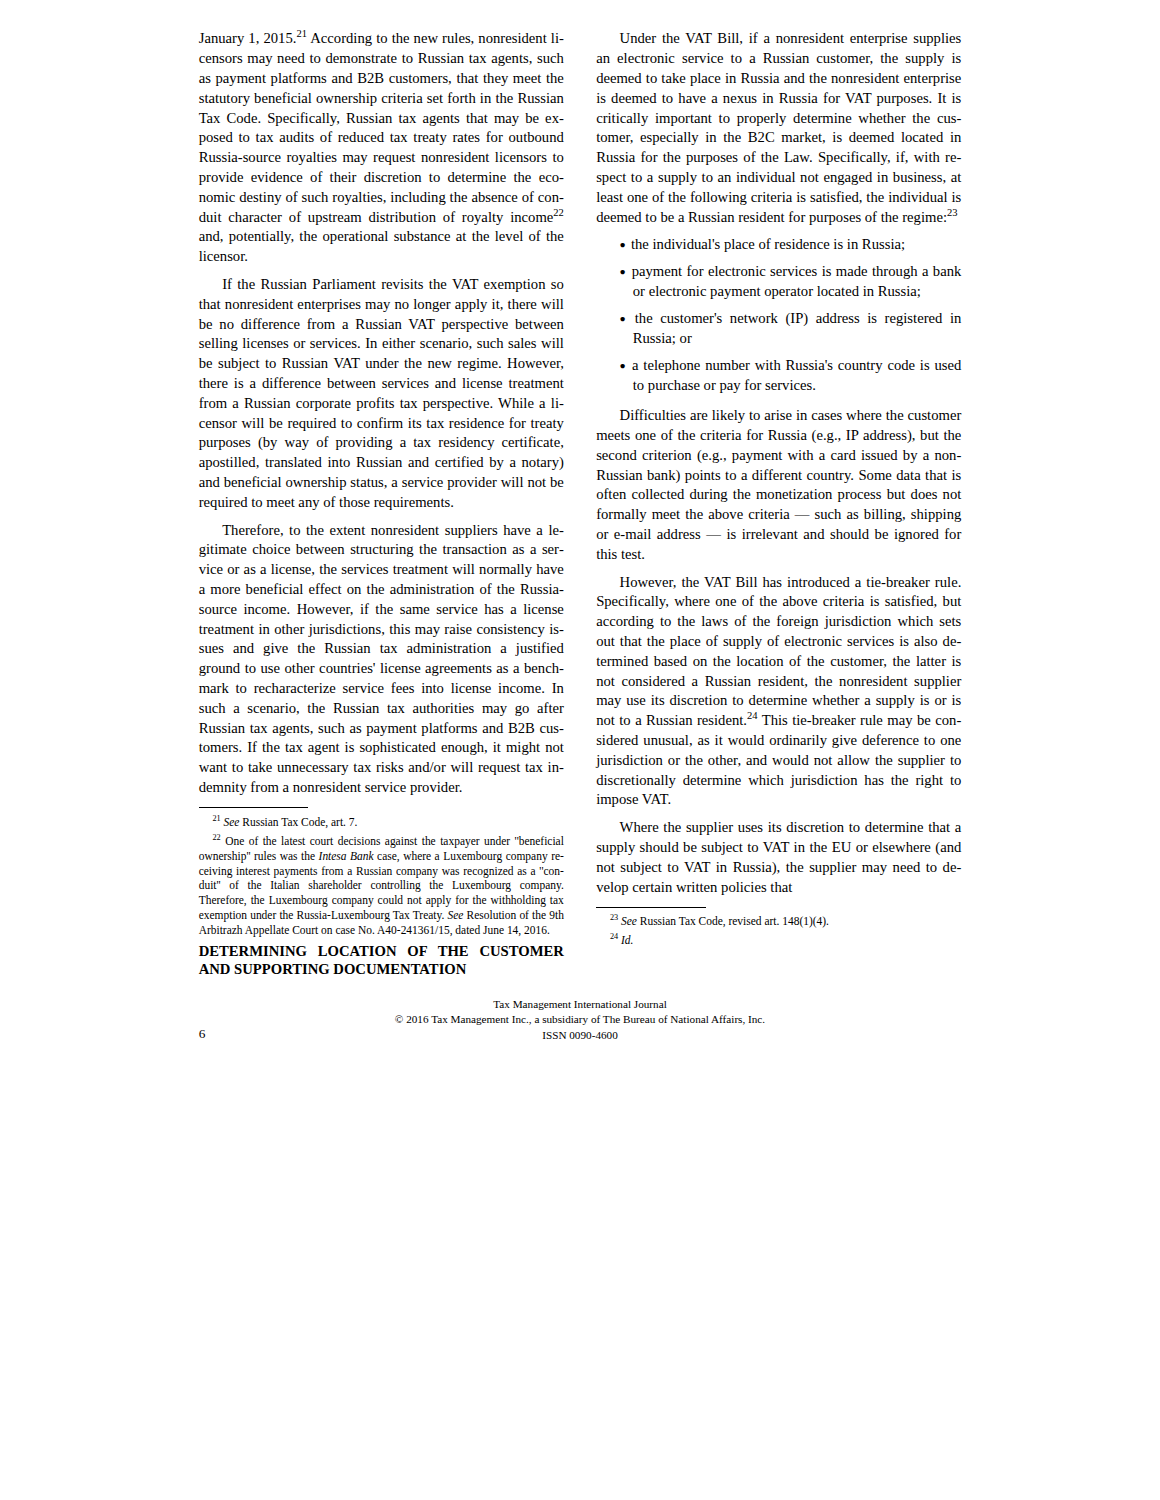January 1, 2015.21 According to the new rules, nonresident licensors may need to demonstrate to Russian tax agents, such as payment platforms and B2B customers, that they meet the statutory beneficial ownership criteria set forth in the Russian Tax Code. Specifically, Russian tax agents that may be exposed to tax audits of reduced tax treaty rates for outbound Russia-source royalties may request nonresident licensors to provide evidence of their discretion to determine the economic destiny of such royalties, including the absence of conduit character of upstream distribution of royalty income22 and, potentially, the operational substance at the level of the licensor.
If the Russian Parliament revisits the VAT exemption so that nonresident enterprises may no longer apply it, there will be no difference from a Russian VAT perspective between selling licenses or services. In either scenario, such sales will be subject to Russian VAT under the new regime. However, there is a difference between services and license treatment from a Russian corporate profits tax perspective. While a licensor will be required to confirm its tax residence for treaty purposes (by way of providing a tax residency certificate, apostilled, translated into Russian and certified by a notary) and beneficial ownership status, a service provider will not be required to meet any of those requirements.
Therefore, to the extent nonresident suppliers have a legitimate choice between structuring the transaction as a service or as a license, the services treatment will normally have a more beneficial effect on the administration of the Russia-source income. However, if the same service has a license treatment in other jurisdictions, this may raise consistency issues and give the Russian tax administration a justified ground to use other countries' license agreements as a benchmark to recharacterize service fees into license income. In such a scenario, the Russian tax authorities may go after Russian tax agents, such as payment platforms and B2B customers. If the tax agent is sophisticated enough, it might not want to take unnecessary tax risks and/or will request tax indemnity from a nonresident service provider.
21 See Russian Tax Code, art. 7.
22 One of the latest court decisions against the taxpayer under ''beneficial ownership'' rules was the Intesa Bank case, where a Luxembourg company receiving interest payments from a Russian company was recognized as a ''conduit'' of the Italian shareholder controlling the Luxembourg company. Therefore, the Luxembourg company could not apply for the withholding tax exemption under the Russia-Luxembourg Tax Treaty. See Resolution of the 9th Arbitrazh Appellate Court on case No. A40-241361/15, dated June 14, 2016.
Determining Location of the Customer and Supporting Documentation
Under the VAT Bill, if a nonresident enterprise supplies an electronic service to a Russian customer, the supply is deemed to take place in Russia and the nonresident enterprise is deemed to have a nexus in Russia for VAT purposes. It is critically important to properly determine whether the customer, especially in the B2C market, is deemed located in Russia for the purposes of the Law. Specifically, if, with respect to a supply to an individual not engaged in business, at least one of the following criteria is satisfied, the individual is deemed to be a Russian resident for purposes of the regime:23
the individual's place of residence is in Russia;
payment for electronic services is made through a bank or electronic payment operator located in Russia;
the customer's network (IP) address is registered in Russia; or
a telephone number with Russia's country code is used to purchase or pay for services.
Difficulties are likely to arise in cases where the customer meets one of the criteria for Russia (e.g., IP address), but the second criterion (e.g., payment with a card issued by a non-Russian bank) points to a different country. Some data that is often collected during the monetization process but does not formally meet the above criteria — such as billing, shipping or e-mail address — is irrelevant and should be ignored for this test.
However, the VAT Bill has introduced a tie-breaker rule. Specifically, where one of the above criteria is satisfied, but according to the laws of the foreign jurisdiction which sets out that the place of supply of electronic services is also determined based on the location of the customer, the latter is not considered a Russian resident, the nonresident supplier may use its discretion to determine whether a supply is or is not to a Russian resident.24 This tie-breaker rule may be considered unusual, as it would ordinarily give deference to one jurisdiction or the other, and would not allow the supplier to discretionally determine which jurisdiction has the right to impose VAT.
Where the supplier uses its discretion to determine that a supply should be subject to VAT in the EU or elsewhere (and not subject to VAT in Russia), the supplier may need to develop certain written policies that
23 See Russian Tax Code, revised art. 148(1)(4).
24 Id.
6
Tax Management International Journal
© 2016 Tax Management Inc., a subsidiary of The Bureau of National Affairs, Inc.
ISSN 0090-4600